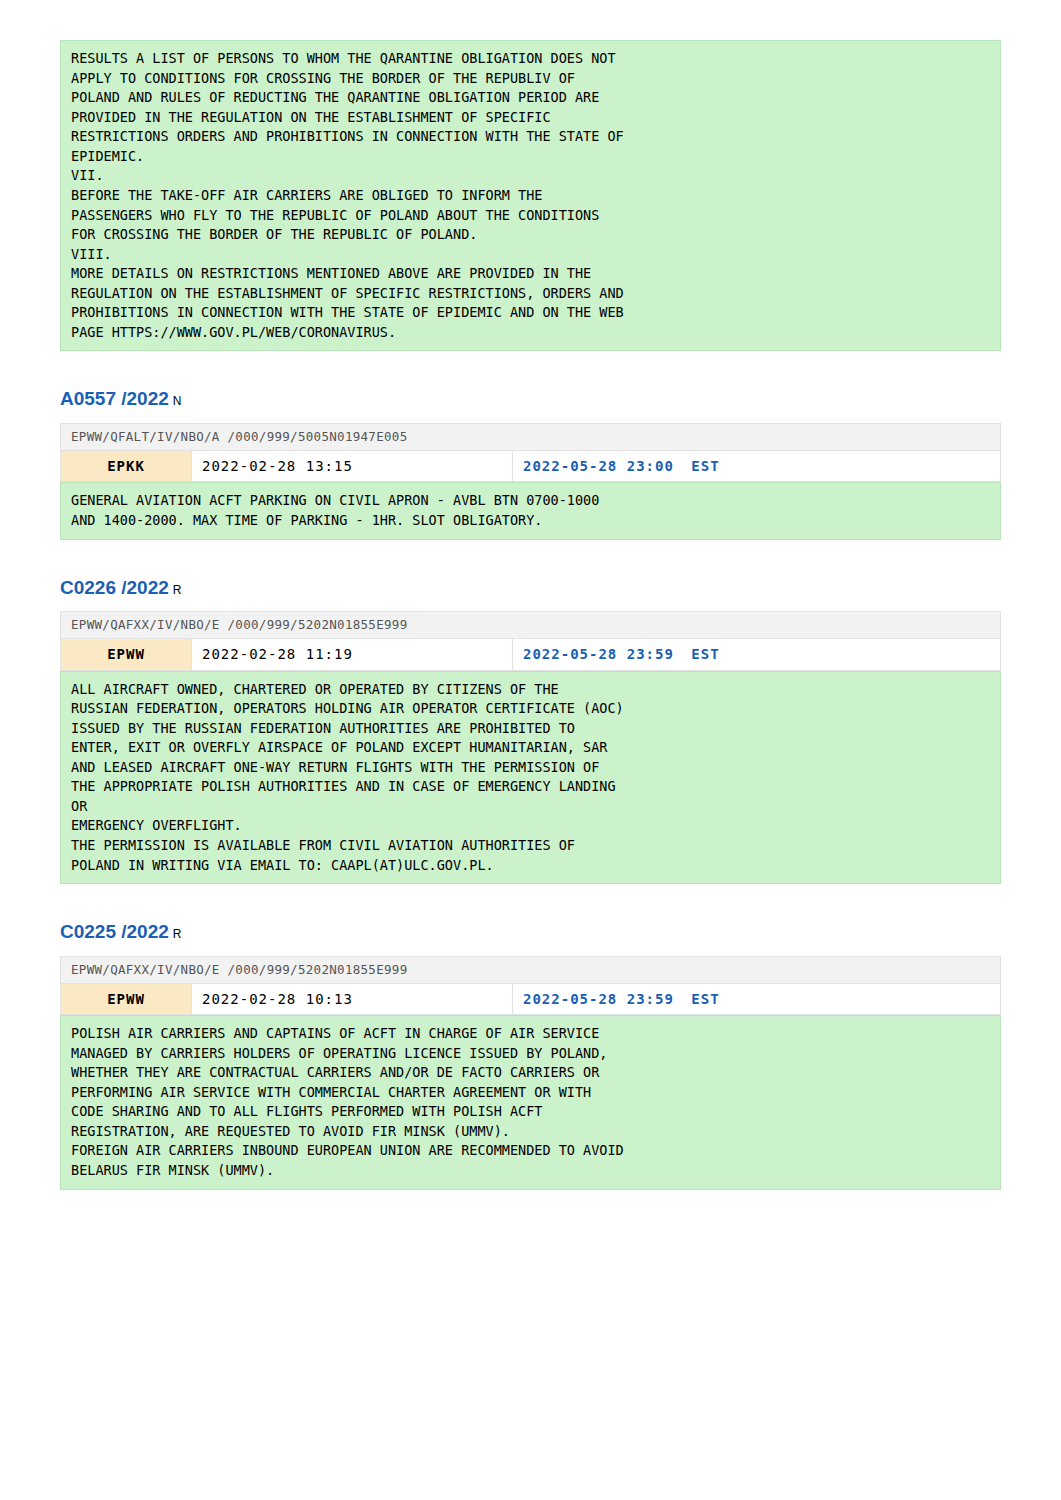RESULTS A LIST OF PERSONS TO WHOM THE QARANTINE OBLIGATION DOES NOT
APPLY TO CONDITIONS FOR CROSSING THE BORDER OF THE REPUBLIV OF
POLAND AND RULES OF REDUCTING THE QARANTINE OBLIGATION PERIOD ARE
PROVIDED IN THE REGULATION ON THE ESTABLISHMENT OF SPECIFIC
RESTRICTIONS ORDERS AND PROHIBITIONS IN CONNECTION WITH THE STATE OF
EPIDEMIC.
VII.
BEFORE THE TAKE-OFF AIR CARRIERS ARE OBLIGED TO INFORM THE
PASSENGERS WHO FLY TO THE REPUBLIC OF POLAND ABOUT THE CONDITIONS
FOR CROSSING THE BORDER OF THE REPUBLIC OF POLAND.
VIII.
MORE DETAILS ON RESTRICTIONS MENTIONED ABOVE ARE PROVIDED IN THE
REGULATION ON THE ESTABLISHMENT OF SPECIFIC RESTRICTIONS, ORDERS AND
PROHIBITIONS IN CONNECTION WITH THE STATE OF EPIDEMIC AND ON THE WEB
PAGE HTTPS://WWW.GOV.PL/WEB/CORONAVIRUS.
A0557 /2022N
EPWW/QFALT/IV/NBO/A /000/999/5005N01947E005
| EPKK | 2022-02-28 13:15 | 2022-05-28 23:00 EST |
GENERAL AVIATION ACFT PARKING ON CIVIL APRON - AVBL BTN 0700-1000
AND 1400-2000. MAX TIME OF PARKING - 1HR. SLOT OBLIGATORY.
C0226 /2022R
EPWW/QAFXX/IV/NBO/E /000/999/5202N01855E999
| EPWW | 2022-02-28 11:19 | 2022-05-28 23:59 EST |
ALL AIRCRAFT OWNED, CHARTERED OR OPERATED BY CITIZENS OF THE
RUSSIAN FEDERATION, OPERATORS HOLDING AIR OPERATOR CERTIFICATE (AOC)
ISSUED BY THE RUSSIAN FEDERATION AUTHORITIES ARE PROHIBITED TO
ENTER, EXIT OR OVERFLY AIRSPACE OF POLAND EXCEPT HUMANITARIAN, SAR
AND LEASED AIRCRAFT ONE-WAY RETURN FLIGHTS WITH THE PERMISSION OF
THE APPROPRIATE POLISH AUTHORITIES AND IN CASE OF EMERGENCY LANDING
OR
EMERGENCY OVERFLIGHT.
THE PERMISSION IS AVAILABLE FROM CIVIL AVIATION AUTHORITIES OF
POLAND IN WRITING VIA EMAIL TO: CAAPL(AT)ULC.GOV.PL.
C0225 /2022R
EPWW/QAFXX/IV/NBO/E /000/999/5202N01855E999
| EPWW | 2022-02-28 10:13 | 2022-05-28 23:59 EST |
POLISH AIR CARRIERS AND CAPTAINS OF ACFT IN CHARGE OF AIR SERVICE
MANAGED BY CARRIERS HOLDERS OF OPERATING LICENCE ISSUED BY POLAND,
WHETHER THEY ARE CONTRACTUAL CARRIERS AND/OR DE FACTO CARRIERS OR
PERFORMING AIR SERVICE WITH COMMERCIAL CHARTER AGREEMENT OR WITH
CODE SHARING AND TO ALL FLIGHTS PERFORMED WITH POLISH ACFT
REGISTRATION, ARE REQUESTED TO AVOID FIR MINSK (UMMV).
FOREIGN AIR CARRIERS INBOUND EUROPEAN UNION ARE RECOMMENDED TO AVOID
BELARUS FIR MINSK (UMMV).